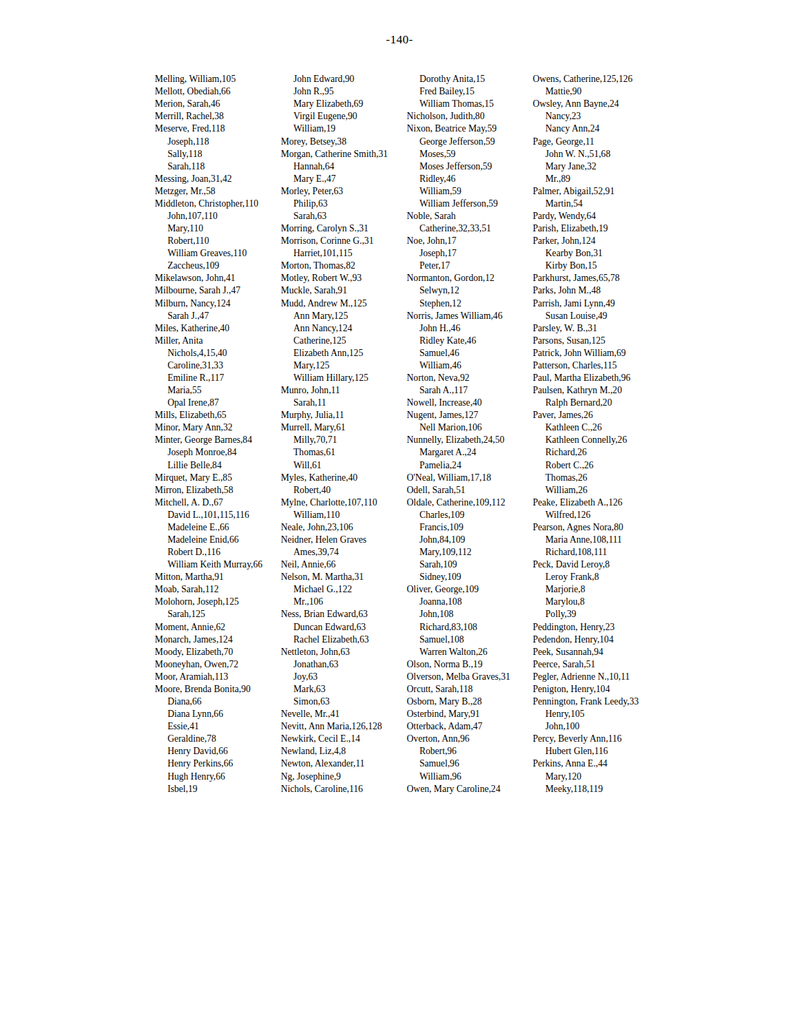-140-
Melling, William,105
Mellott, Obediah,66
Merion, Sarah,46
Merrill, Rachel,38
Meserve, Fred,118
Joseph,118
Sally,118
Sarah,118
Messing, Joan,31,42
Metzger, Mr.,58
Middleton, Christopher,110
John,107,110
Mary,110
Robert,110
William Greaves,110
Zaccheus,109
Mikelawson, John,41
Milbourne, Sarah J.,47
Milburn, Nancy,124
Sarah J.,47
Miles, Katherine,40
Miller, Anita
Nichols,4,15,40
Caroline,31,33
Emiline R.,117
Maria,55
Opal Irene,87
Mills, Elizabeth,65
Minor, Mary Ann,32
Minter, George Barnes,84
Joseph Monroe,84
Lillie Belle,84
Mirquet, Mary E.,85
Mirron, Elizabeth,58
Mitchell, A. D.,67
David L.,101,115,116
Madeleine E.,66
Madeleine Enid,66
Robert D.,116
William Keith Murray,66
Mitton, Martha,91
Moab, Sarah,112
Molohorn, Joseph,125
Sarah,125
Moment, Annie,62
Monarch, James,124
Moody, Elizabeth,70
Mooneyhan, Owen,72
Moor, Aramiah,113
Moore, Brenda Bonita,90
Diana,66
Diana Lynn,66
Essie,41
Geraldine,78
Henry David,66
Henry Perkins,66
Hugh Henry,66
Isbel,19
John Edward,90
John R.,95
Mary Elizabeth,69
Virgil Eugene,90
William,19
Morey, Betsey,38
Morgan, Catherine Smith,31
Hannah,64
Mary E.,47
Morley, Peter,63
Philip,63
Sarah,63
Morring, Carolyn S.,31
Morrison, Corinne G.,31
Harriet,101,115
Morton, Thomas,82
Motley, Robert W.,93
Muckle, Sarah,91
Mudd, Andrew M.,125
Ann Mary,125
Ann Nancy,124
Catherine,125
Elizabeth Ann,125
Mary,125
William Hillary,125
Munro, John,11
Sarah,11
Murphy, Julia,11
Murrell, Mary,61
Milly,70,71
Thomas,61
Will,61
Myles, Katherine,40
Robert,40
Mylne, Charlotte,107,110
William,110
Neale, John,23,106
Neidner, Helen Graves
Ames,39,74
Neil, Annie,66
Nelson, M. Martha,31
Michael G.,122
Mr.,106
Ness, Brian Edward,63
Duncan Edward,63
Rachel Elizabeth,63
Nettleton, John,63
Jonathan,63
Joy,63
Mark,63
Simon,63
Nevelle, Mr.,41
Nevitt, Ann Maria,126,128
Newkirk, Cecil E.,14
Newland, Liz,4,8
Newton, Alexander,11
Ng, Josephine,9
Nichols, Caroline,116
Dorothy Anita,15
Fred Bailey,15
William Thomas,15
Nicholson, Judith,80
Nixon, Beatrice May,59
George Jefferson,59
Moses,59
Moses Jefferson,59
Ridley,46
William,59
William Jefferson,59
Noble, Sarah
Catherine,32,33,51
Noe, John,17
Joseph,17
Peter,17
Normanton, Gordon,12
Selwyn,12
Stephen,12
Norris, James William,46
John H.,46
Ridley Kate,46
Samuel,46
William,46
Norton, Neva,92
Sarah A.,117
Nowell, Increase,40
Nugent, James,127
Nell Marion,106
Nunnelly, Elizabeth,24,50
Margaret A.,24
Pamelia,24
O'Neal, William,17,18
Odell, Sarah,51
Oldale, Catherine,109,112
Charles,109
Francis,109
John,84,109
Mary,109,112
Sarah,109
Sidney,109
Oliver, George,109
Joanna,108
John,108
Richard,83,108
Samuel,108
Warren Walton,26
Olson, Norma B.,19
Olverson, Melba Graves,31
Orcutt, Sarah,118
Osborn, Mary B.,28
Osterbind, Mary,91
Otterback, Adam,47
Overton, Ann,96
Robert,96
Samuel,96
William,96
Owen, Mary Caroline,24
Owens, Catherine,125,126
Mattie,90
Owsley, Ann Bayne,24
Nancy,23
Nancy Ann,24
Page, George,11
John W. N.,51,68
Mary Jane,32
Mr.,89
Palmer, Abigail,52,91
Martin,54
Pardy, Wendy,64
Parish, Elizabeth,19
Parker, John,124
Kearby Bon,31
Kirby Bon,15
Parkhurst, James,65,78
Parks, John M.,48
Parrish, Jami Lynn,49
Susan Louise,49
Parsley, W. B.,31
Parsons, Susan,125
Patrick, John William,69
Patterson, Charles,115
Paul, Martha Elizabeth,96
Paulsen, Kathryn M.,20
Ralph Bernard,20
Paver, James,26
Kathleen C.,26
Kathleen Connelly,26
Richard,26
Robert C.,26
Thomas,26
William,26
Peake, Elizabeth A.,126
Wilfred,126
Pearson, Agnes Nora,80
Maria Anne,108,111
Richard,108,111
Peck, David Leroy,8
Leroy Frank,8
Marjorie,8
Marylou,8
Polly,39
Peddington, Henry,23
Pedendon, Henry,104
Peek, Susannah,94
Peerce, Sarah,51
Pegler, Adrienne N.,10,11
Penigton, Henry,104
Pennington, Frank Leedy,33
Henry,105
John,100
Percy, Beverly Ann,116
Hubert Glen,116
Perkins, Anna E.,44
Mary,120
Meeky,118,119